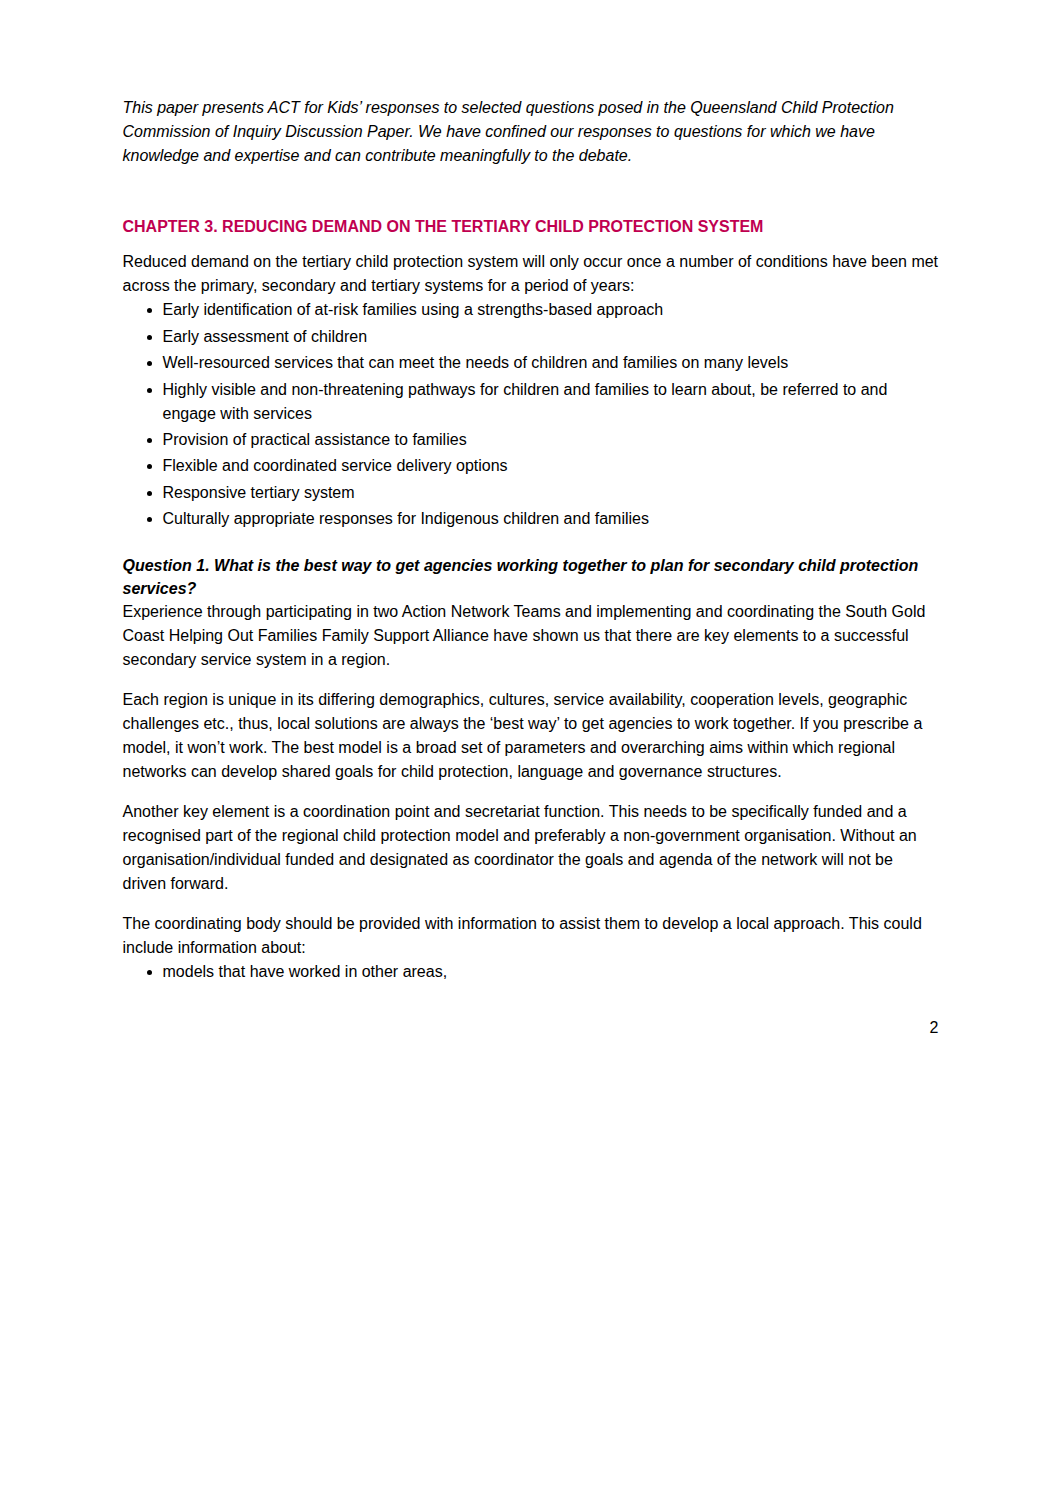This paper presents ACT for Kids’ responses to selected questions posed in the Queensland Child Protection Commission of Inquiry Discussion Paper. We have confined our responses to questions for which we have knowledge and expertise and can contribute meaningfully to the debate.
CHAPTER 3. REDUCING DEMAND ON THE TERTIARY CHILD PROTECTION SYSTEM
Reduced demand on the tertiary child protection system will only occur once a number of conditions have been met across the primary, secondary and tertiary systems for a period of years:
Early identification of at-risk families using a strengths-based approach
Early assessment of children
Well-resourced services that can meet the needs of children and families on many levels
Highly visible and non-threatening pathways for children and families to learn about, be referred to and engage with services
Provision of practical assistance to families
Flexible and coordinated service delivery options
Responsive tertiary system
Culturally appropriate responses for Indigenous children and families
Question 1. What is the best way to get agencies working together to plan for secondary child protection services?
Experience through participating in two Action Network Teams and implementing and coordinating the South Gold Coast Helping Out Families Family Support Alliance have shown us that there are key elements to a successful secondary service system in a region.
Each region is unique in its differing demographics, cultures, service availability, cooperation levels, geographic challenges etc., thus, local solutions are always the ‘best way’ to get agencies to work together. If you prescribe a model, it won’t work. The best model is a broad set of parameters and overarching aims within which regional networks can develop shared goals for child protection, language and governance structures.
Another key element is a coordination point and secretariat function. This needs to be specifically funded and a recognised part of the regional child protection model and preferably a non-government organisation. Without an organisation/individual funded and designated as coordinator the goals and agenda of the network will not be driven forward.
The coordinating body should be provided with information to assist them to develop a local approach. This could include information about:
models that have worked in other areas,
2